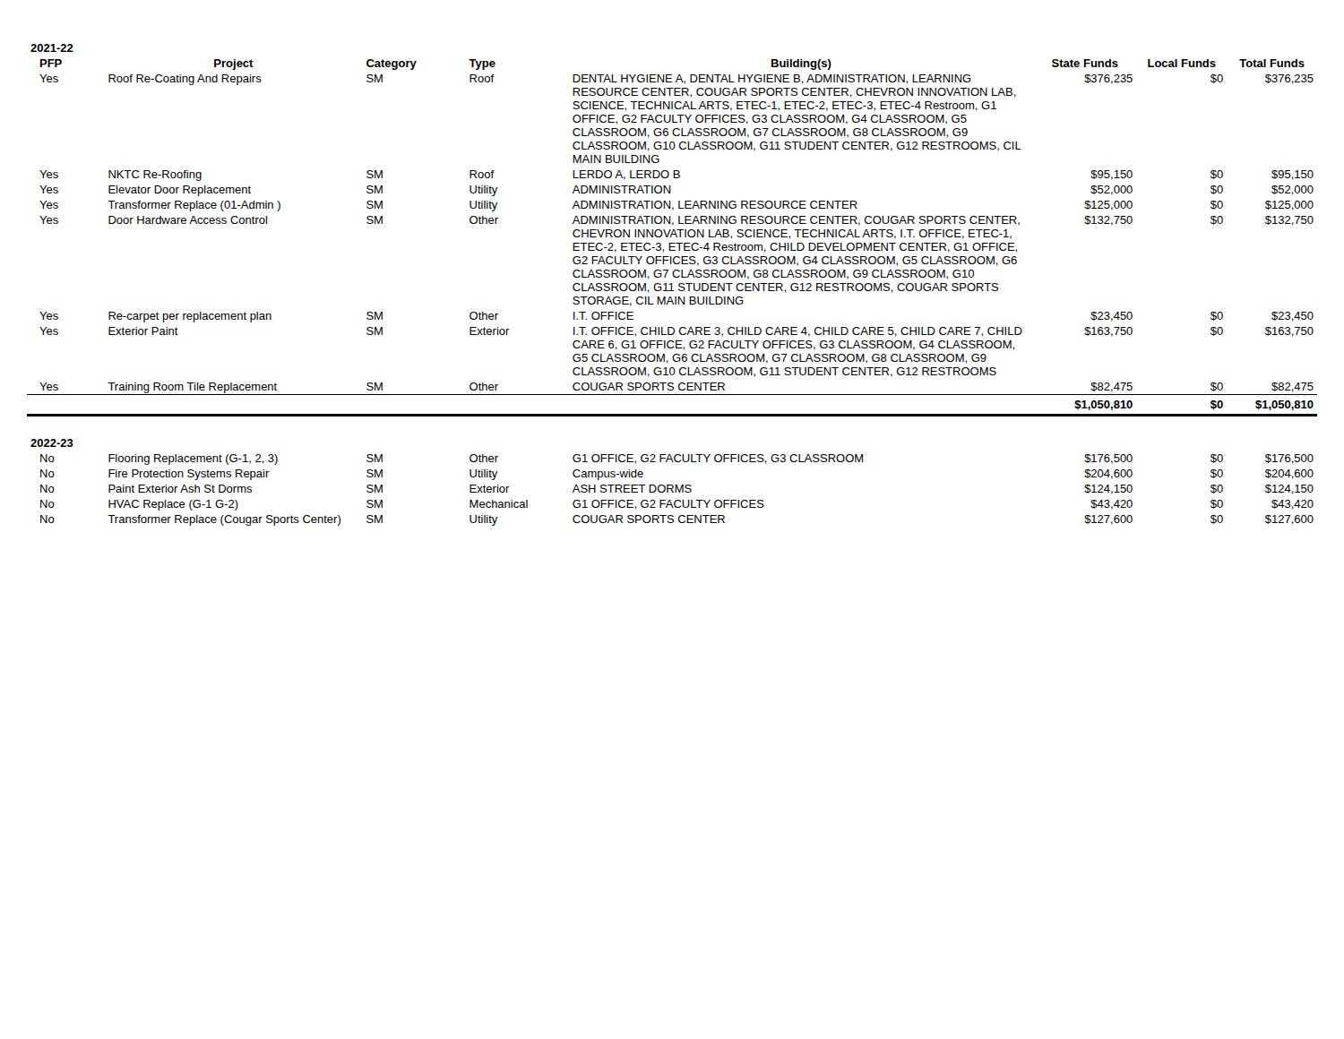| 2021-22 |
| PFP | Project | Category | Type | Building(s) | State Funds | Local Funds | Total Funds |
| Yes | Roof Re-Coating And Repairs | SM | Roof | DENTAL HYGIENE A, DENTAL HYGIENE B, ADMINISTRATION, LEARNING RESOURCE CENTER, COUGAR SPORTS CENTER, CHEVRON INNOVATION LAB, SCIENCE, TECHNICAL ARTS, ETEC-1, ETEC-2, ETEC-3, ETEC-4 Restroom, G1 OFFICE, G2 FACULTY OFFICES, G3 CLASSROOM, G4 CLASSROOM, G5 CLASSROOM, G6 CLASSROOM, G7 CLASSROOM, G8 CLASSROOM, G9 CLASSROOM, G10 CLASSROOM, G11 STUDENT CENTER, G12 RESTROOMS, CIL MAIN BUILDING | $376,235 | $0 | $376,235 |
| Yes | NKTC Re-Roofing | SM | Roof | LERDO A, LERDO B | $95,150 | $0 | $95,150 |
| Yes | Elevator Door Replacement | SM | Utility | ADMINISTRATION | $52,000 | $0 | $52,000 |
| Yes | Transformer Replace (01-Admin ) | SM | Utility | ADMINISTRATION, LEARNING RESOURCE CENTER | $125,000 | $0 | $125,000 |
| Yes | Door Hardware Access Control | SM | Other | ADMINISTRATION, LEARNING RESOURCE CENTER, COUGAR SPORTS CENTER, CHEVRON INNOVATION LAB, SCIENCE, TECHNICAL ARTS, I.T. OFFICE, ETEC-1, ETEC-2, ETEC-3, ETEC-4 Restroom, CHILD DEVELOPMENT CENTER, G1 OFFICE, G2 FACULTY OFFICES, G3 CLASSROOM, G4 CLASSROOM, G5 CLASSROOM, G6 CLASSROOM, G7 CLASSROOM, G8 CLASSROOM, G9 CLASSROOM, G10 CLASSROOM, G11 STUDENT CENTER, G12 RESTROOMS, COUGAR SPORTS STORAGE, CIL MAIN BUILDING | $132,750 | $0 | $132,750 |
| Yes | Re-carpet per replacement plan | SM | Other | I.T. OFFICE | $23,450 | $0 | $23,450 |
| Yes | Exterior Paint | SM | Exterior | I.T. OFFICE, CHILD CARE 3, CHILD CARE 4, CHILD CARE 5, CHILD CARE 7, CHILD CARE 6, G1 OFFICE, G2 FACULTY OFFICES, G3 CLASSROOM, G4 CLASSROOM, G5 CLASSROOM, G6 CLASSROOM, G7 CLASSROOM, G8 CLASSROOM, G9 CLASSROOM, G10 CLASSROOM, G11 STUDENT CENTER, G12 RESTROOMS | $163,750 | $0 | $163,750 |
| Yes | Training Room Tile Replacement | SM | Other | COUGAR SPORTS CENTER | $82,475 | $0 | $82,475 |
| | | | | | $1,050,810 | $0 | $1,050,810 |
| 2022-23 |
| No | Flooring Replacement (G-1, 2, 3) | SM | Other | G1 OFFICE, G2 FACULTY OFFICES, G3 CLASSROOM | $176,500 | $0 | $176,500 |
| No | Fire Protection Systems Repair | SM | Utility | Campus-wide | $204,600 | $0 | $204,600 |
| No | Paint Exterior Ash St Dorms | SM | Exterior | ASH STREET DORMS | $124,150 | $0 | $124,150 |
| No | HVAC Replace (G-1 G-2) | SM | Mechanical | G1 OFFICE, G2 FACULTY OFFICES | $43,420 | $0 | $43,420 |
| No | Transformer Replace (Cougar Sports Center) | SM | Utility | COUGAR SPORTS CENTER | $127,600 | $0 | $127,600 |